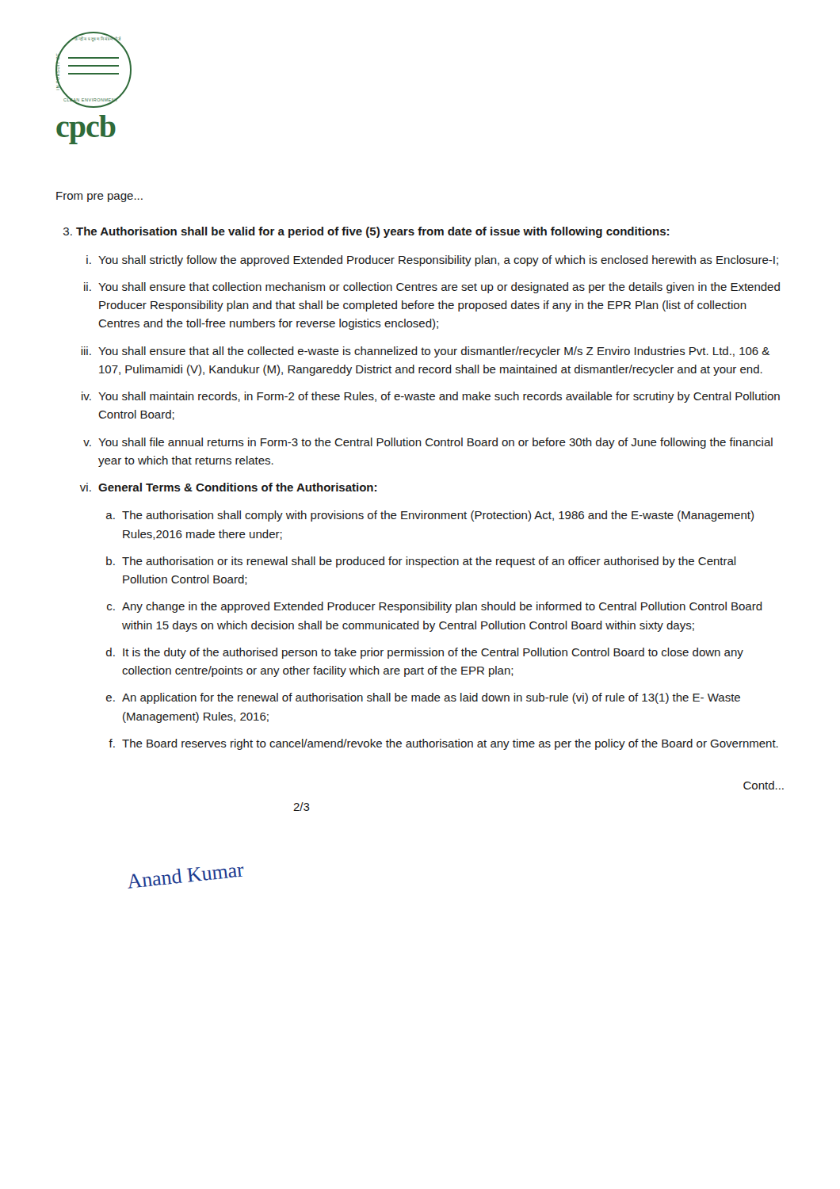केन्द्रीय प्रदूषण नियंत्रण बोर्ड IN PURSUIT OF CLEAN ENVIRONMENT
cpcb
From pre page...
The Authorisation shall be valid for a period of five (5) years from date of issue with following conditions:
You shall strictly follow the approved Extended Producer Responsibility plan, a copy of which is enclosed herewith as Enclosure-I;
You shall ensure that collection mechanism or collection Centres are set up or designated as per the details given in the Extended Producer Responsibility plan and that shall be completed before the proposed dates if any in the EPR Plan (list of collection Centres and the toll-free numbers for reverse logistics enclosed);
You shall ensure that all the collected e-waste is channelized to your dismantler/recycler M/s Z Enviro Industries Pvt. Ltd., 106 & 107, Pulimamidi (V), Kandukur (M), Rangareddy District and record shall be maintained at dismantler/recycler and at your end.
You shall maintain records, in Form-2 of these Rules, of e-waste and make such records available for scrutiny by Central Pollution Control Board;
You shall file annual returns in Form-3 to the Central Pollution Control Board on or before 30th day of June following the financial year to which that returns relates.
General Terms & Conditions of the Authorisation:
The authorisation shall comply with provisions of the Environment (Protection) Act, 1986 and the E-waste (Management) Rules,2016 made there under;
The authorisation or its renewal shall be produced for inspection at the request of an officer authorised by the Central Pollution Control Board;
Any change in the approved Extended Producer Responsibility plan should be informed to Central Pollution Control Board within 15 days on which decision shall be communicated by Central Pollution Control Board within sixty days;
It is the duty of the authorised person to take prior permission of the Central Pollution Control Board to close down any collection centre/points or any other facility which are part of the EPR plan;
An application for the renewal of authorisation shall be made as laid down in sub-rule (vi) of rule of 13(1) the E- Waste (Management) Rules, 2016;
The Board reserves right to cancel/amend/revoke the authorisation at any time as per the policy of the Board or Government.
Contd...
2/3
Anand Kumar